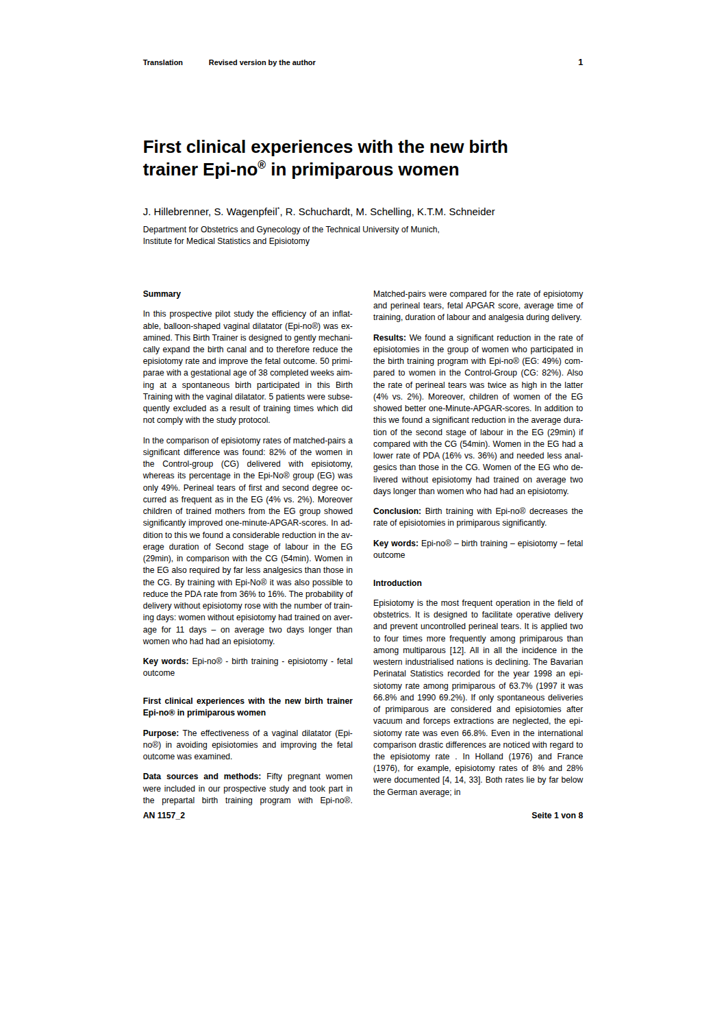Translation Revised version by the author
1
First clinical experiences with the new birth
trainer Epi-no® in primiparous women
J. Hillebrenner, S. Wagenpfeil*, R. Schuchardt, M. Schelling, K.T.M. Schneider
Department for Obstetrics and Gynecology of the Technical University of Munich,
Institute for Medical Statistics and Episiotomy
Summary
In this prospective pilot study the efficiency of an inflatable, balloon-shaped vaginal dilatator (Epi-no®) was examined. This Birth Trainer is designed to gently mechanically expand the birth canal and to therefore reduce the episiotomy rate and improve the fetal outcome. 50 primiparae with a gestational age of 38 completed weeks aiming at a spontaneous birth participated in this Birth Training with the vaginal dilatator. 5 patients were subsequently excluded as a result of training times which did not comply with the study protocol.
In the comparison of episiotomy rates of matched-pairs a significant difference was found: 82% of the women in the Control-group (CG) delivered with episiotomy, whereas its percentage in the Epi-No® group (EG) was only 49%. Perineal tears of first and second degree occurred as frequent as in the EG (4% vs. 2%). Moreover children of trained mothers from the EG group showed significantly improved one-minute-APGAR-scores. In addition to this we found a considerable reduction in the average duration of Second stage of labour in the EG (29min), in comparison with the CG (54min). Women in the EG also required by far less analgesics than those in the CG. By training with Epi-No® it was also possible to reduce the PDA rate from 36% to 16%. The probability of delivery without episiotomy rose with the number of training days: women without episiotomy had trained on average for 11 days – on average two days longer than women who had had an episiotomy.
Key words: Epi-no® - birth training - episiotomy - fetal outcome
First clinical experiences with the new birth trainer Epi-no® in primiparous women
Purpose: The effectiveness of a vaginal dilatator (Epi-no®) in avoiding episiotomies and improving the fetal outcome was examined.
Data sources and methods: Fifty pregnant women were included in our prospective study and took part in the prepartal birth training program with Epi-no®. Matched-pairs were compared for the rate of episiotomy and perineal tears, fetal APGAR score, average time of training, duration of labour and analgesia during delivery.
Results: We found a significant reduction in the rate of episiotomies in the group of women who participated in the birth training program with Epi-no® (EG: 49%) compared to women in the Control-Group (CG: 82%). Also the rate of perineal tears was twice as high in the latter (4% vs. 2%). Moreover, children of women of the EG showed better one-Minute-APGAR-scores. In addition to this we found a significant reduction in the average duration of the second stage of labour in the EG (29min) if compared with the CG (54min). Women in the EG had a lower rate of PDA (16% vs. 36%) and needed less analgesics than those in the CG. Women of the EG who delivered without episiotomy had trained on average two days longer than women who had had an episiotomy.
Conclusion: Birth training with Epi-no® decreases the rate of episiotomies in primiparous significantly.
Key words: Epi-no® – birth training – episiotomy – fetal outcome
Introduction
Episiotomy is the most frequent operation in the field of obstetrics. It is designed to facilitate operative delivery and prevent uncontrolled perineal tears. It is applied two to four times more frequently among primiparous than among multiparous [12]. All in all the incidence in the western industrialised nations is declining. The Bavarian Perinatal Statistics recorded for the year 1998 an episiotomy rate among primiparous of 63.7% (1997 it was 66.8% and 1990 69.2%). If only spontaneous deliveries of primiparous are considered and episiotomies after vacuum and forceps extractions are neglected, the episiotomy rate was even 66.8%. Even in the international comparison drastic differences are noticed with regard to the episiotomy rate . In Holland (1976) and France (1976), for example, episiotomy rates of 8% and 28% were documented [4, 14, 33]. Both rates lie by far below the German average; in
AN 1157_2
Seite 1 von 8